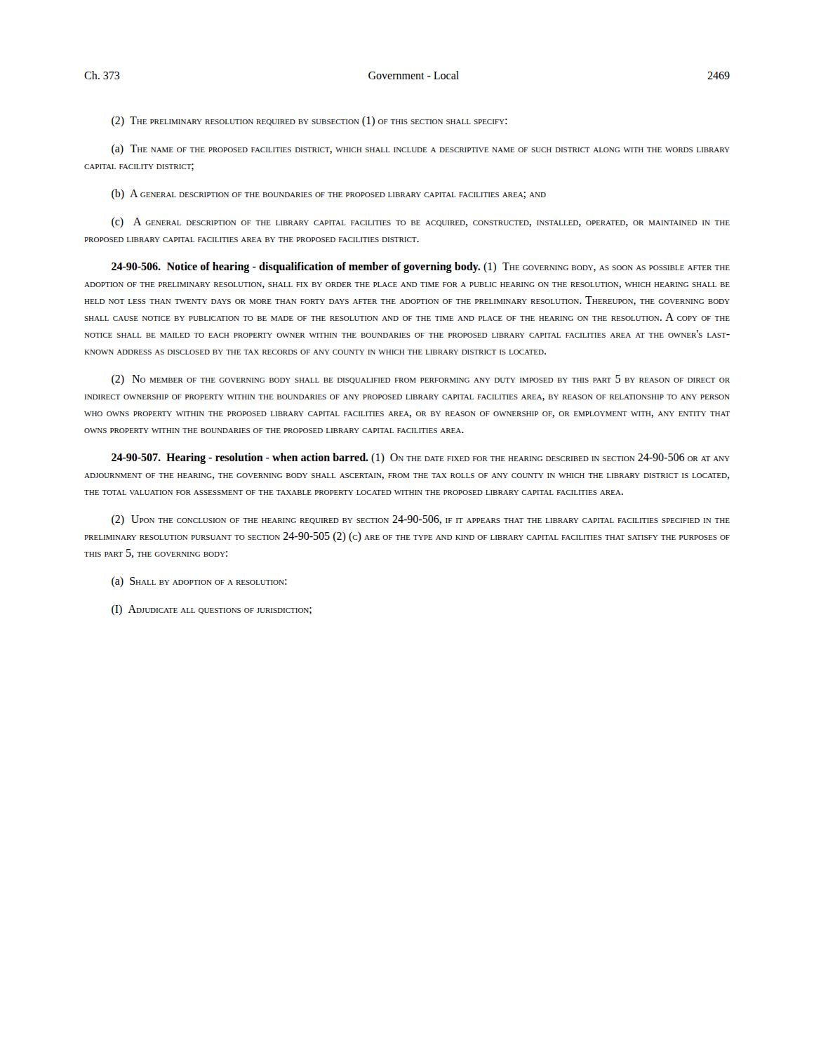Ch. 373 Government - Local 2469
(2) The preliminary resolution required by subsection (1) of this section shall specify:
(a) The name of the proposed facilities district, which shall include a descriptive name of such district along with the words library capital facility district;
(b) A general description of the boundaries of the proposed library capital facilities area; and
(c) A general description of the library capital facilities to be acquired, constructed, installed, operated, or maintained in the proposed library capital facilities area by the proposed facilities district.
24-90-506. Notice of hearing - disqualification of member of governing body. (1) The governing body, as soon as possible after the adoption of the preliminary resolution, shall fix by order the place and time for a public hearing on the resolution, which hearing shall be held not less than twenty days or more than forty days after the adoption of the preliminary resolution. Thereupon, the governing body shall cause notice by publication to be made of the resolution and of the time and place of the hearing on the resolution. A copy of the notice shall be mailed to each property owner within the boundaries of the proposed library capital facilities area at the owner's last-known address as disclosed by the tax records of any county in which the library district is located.
(2) No member of the governing body shall be disqualified from performing any duty imposed by this part 5 by reason of direct or indirect ownership of property within the boundaries of any proposed library capital facilities area, by reason of relationship to any person who owns property within the proposed library capital facilities area, or by reason of ownership of, or employment with, any entity that owns property within the boundaries of the proposed library capital facilities area.
24-90-507. Hearing - resolution - when action barred. (1) On the date fixed for the hearing described in section 24-90-506 or at any adjournment of the hearing, the governing body shall ascertain, from the tax rolls of any county in which the library district is located, the total valuation for assessment of the taxable property located within the proposed library capital facilities area.
(2) Upon the conclusion of the hearing required by section 24-90-506, if it appears that the library capital facilities specified in the preliminary resolution pursuant to section 24-90-505 (2) (c) are of the type and kind of library capital facilities that satisfy the purposes of this part 5, the governing body:
(a) Shall by adoption of a resolution:
(I) Adjudicate all questions of jurisdiction;